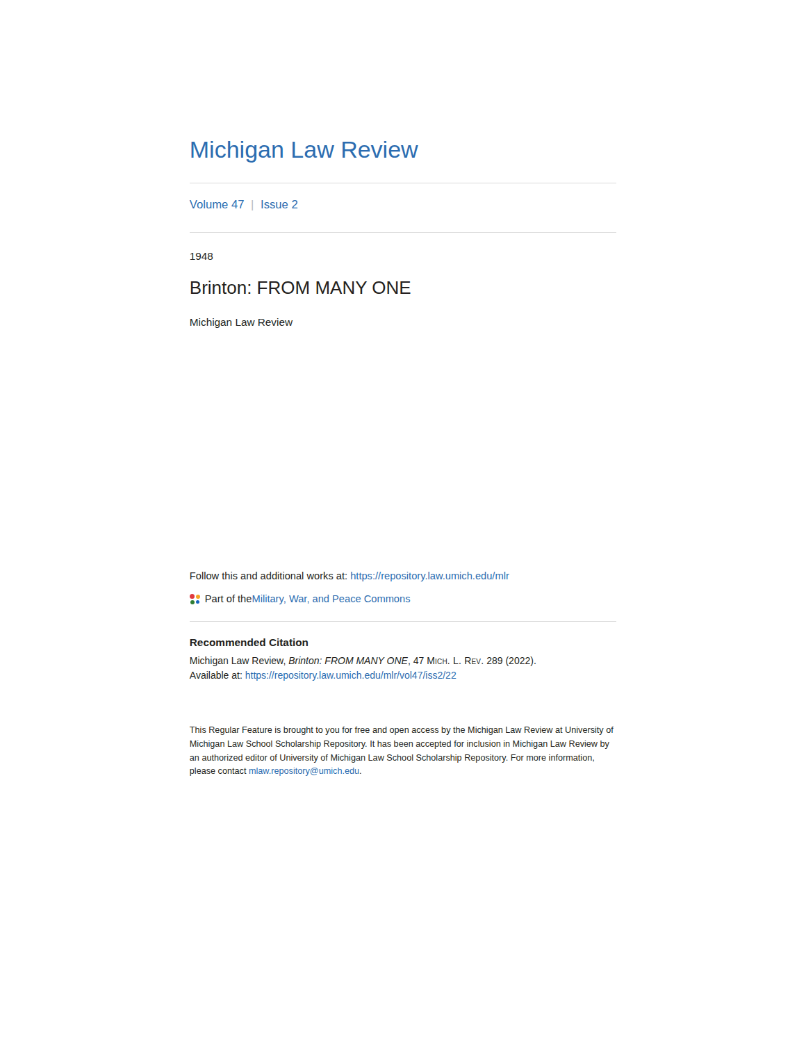Michigan Law Review
Volume 47|Issue 2
1948
Brinton: FROM MANY ONE
Michigan Law Review
Follow this and additional works at: https://repository.law.umich.edu/mlr
Part of the Military, War, and Peace Commons
Recommended Citation
Michigan Law Review, Brinton: FROM MANY ONE, 47 Mich. L. Rev. 289 (2022).
Available at: https://repository.law.umich.edu/mlr/vol47/iss2/22
This Regular Feature is brought to you for free and open access by the Michigan Law Review at University of Michigan Law School Scholarship Repository. It has been accepted for inclusion in Michigan Law Review by an authorized editor of University of Michigan Law School Scholarship Repository. For more information, please contact mlaw.repository@umich.edu.